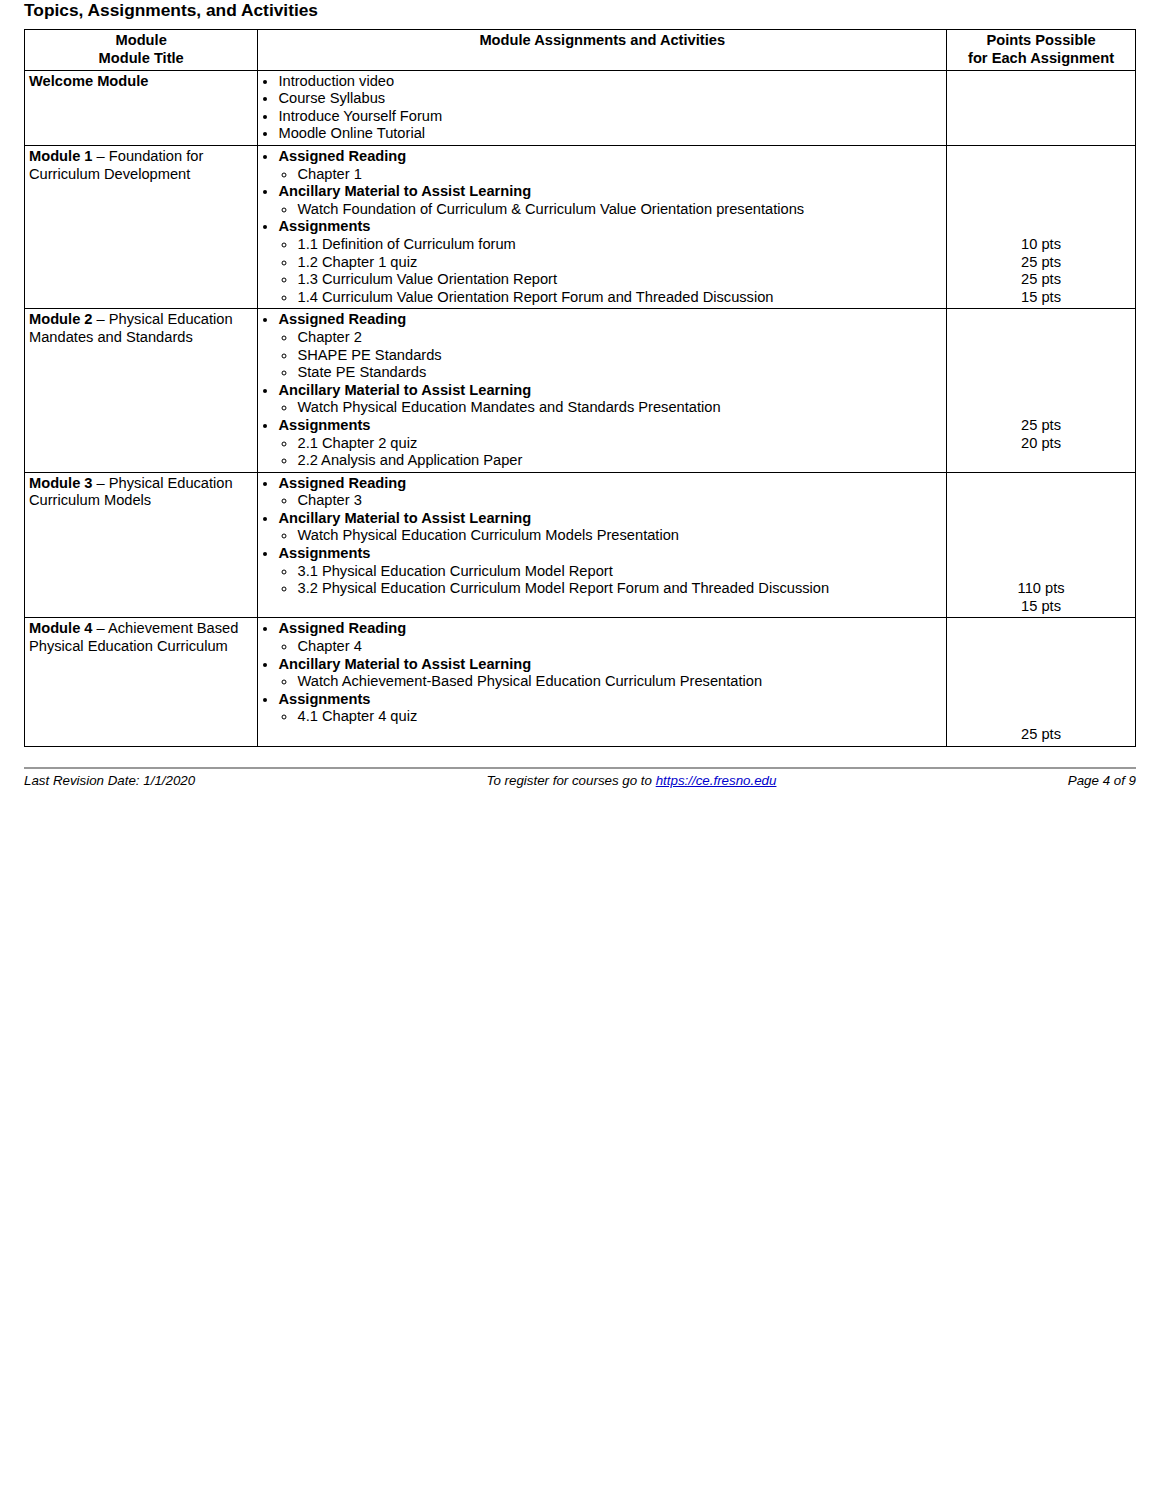Topics, Assignments, and Activities
| Module Module Title | Module Assignments and Activities | Points Possible for Each Assignment |
| --- | --- | --- |
| Welcome Module | Introduction video Course Syllabus Introduce Yourself Forum Moodle Online Tutorial | |
| Module 1 – Foundation for Curriculum Development | Assigned Reading Chapter 1 Ancillary Material to Assist Learning Watch Foundation of Curriculum & Curriculum Value Orientation presentations Assignments 1.1 Definition of Curriculum forum 1.2 Chapter 1 quiz 1.3 Curriculum Value Orientation Report 1.4 Curriculum Value Orientation Report Forum and Threaded Discussion | 10 pts 25 pts 25 pts 15 pts |
| Module 2 – Physical Education Mandates and Standards | Assigned Reading Chapter 2 SHAPE PE Standards State PE Standards Ancillary Material to Assist Learning Watch Physical Education Mandates and Standards Presentation Assignments 2.1 Chapter 2 quiz 2.2 Analysis and Application Paper | 25 pts 20 pts |
| Module 3 – Physical Education Curriculum Models | Assigned Reading Chapter 3 Ancillary Material to Assist Learning Watch Physical Education Curriculum Models Presentation Assignments 3.1 Physical Education Curriculum Model Report 3.2 Physical Education Curriculum Model Report Forum and Threaded Discussion | 110 pts 15 pts |
| Module 4 – Achievement Based Physical Education Curriculum | Assigned Reading Chapter 4 Ancillary Material to Assist Learning Watch Achievement-Based Physical Education Curriculum Presentation Assignments 4.1 Chapter 4 quiz | 25 pts |
Last Revision Date: 1/1/2020 To register for courses go to https://ce.fresno.edu Page 4 of 9